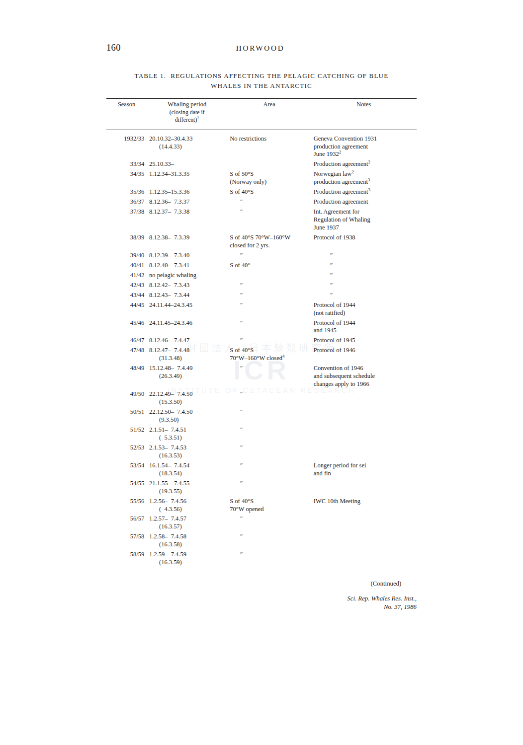財団法人　日本鯨類研究所
ICR
INSTITUTE OF CETACEAN RESEARCH
160
HORWOOD
TABLE 1. REGULATIONS AFFECTING THE PELAGIC CATCHING OF BLUE
WHALES IN THE ANTARCTIC
| Season | Whaling period (closing date if different) 1 | Area | Notes |
| --- | --- | --- | --- |
| 1932/33 | 20.10.32–30.4.33 (14.4.33) | No restrictions | Geneva Convention 1931 production agreement June 1932 2 |
| 33/34 | 25.10.33– | | Production agreement 2 |
| 34/35 | 1.12.34–31.3.35 | S of 50°S (Norway only) | Norwegian law 2 production agreement 3 |
| 35/36 | 1.12.35–15.3.36 | S of 40°S | Production agreement 3 |
| 36/37 | 8.12.36– 7.3.37 | ″ | Production agreement |
| 37/38 | 8.12.37– 7.3.38 | ″ | Int. Agreement for Regulation of Whaling June 1937 |
| 38/39 | 8.12.38– 7.3.39 | S of 40°S 70°W–160°W closed for 2 yrs. | Protocol of 1938 |
| 39/40 | 8.12.39– 7.3.40 | ″ | ″ |
| 40/41 | 8.12.40– 7.3.41 | S of 40° | ″ |
| 41/42 | no pelagic whaling | | ″ |
| 42/43 | 8.12.42– 7.3.43 | ″ | ″ |
| 43/44 | 8.12.43– 7.3.44 | ″ | ″ |
| 44/45 | 24.11.44–24.3.45 | ″ | Protocol of 1944 (not ratified) |
| 45/46 | 24.11.45–24.3.46 | ″ | Protocol of 1944 and 1945 |
| 46/47 | 8.12.46– 7.4.47 | ″ | Protocol of 1945 |
| 47/48 | 8.12.47– 7.4.48 (31.3.48) | S of 40°S 70°W–160°W closed 4 | Protocol of 1946 |
| 48/49 | 15.12.48– 7.4.49 (26.3.49) | ″ | Convention of 1946 and subsequent schedule changes apply to 1966 |
| 49/50 | 22.12.49– 7.4.50 (15.3.50) | ″ | |
| 50/51 | 22.12.50– 7.4.50 (9.3.50) | ″ | |
| 51/52 | 2.1.51– 7.4.51 ( 5.3.51) | ″ | |
| 52/53 | 2.1.53– 7.4.53 (16.3.53) | ″ | |
| 53/54 | 16.1.54– 7.4.54 (18.3.54) | ″ | Longer period for sei and fin |
| 54/55 | 21.1.55– 7.4.55 (19.3.55) | ″ | |
| 55/56 | 1.2.56– 7.4.56 ( 4.3.56) | S of 40°S 70°W opened | IWC 10th Meeting |
| 56/57 | 1.2.57– 7.4.57 (16.3.57) | ″ | |
| 57/58 | 1.2.58– 7.4.58 (16.3.58) | ″ | |
| 58/59 | 1.2.59– 7.4.59 (16.3.59) | ″ | |
(Continued)
Sci. Rep. Whales Res. Inst.,
No. 37, 1986